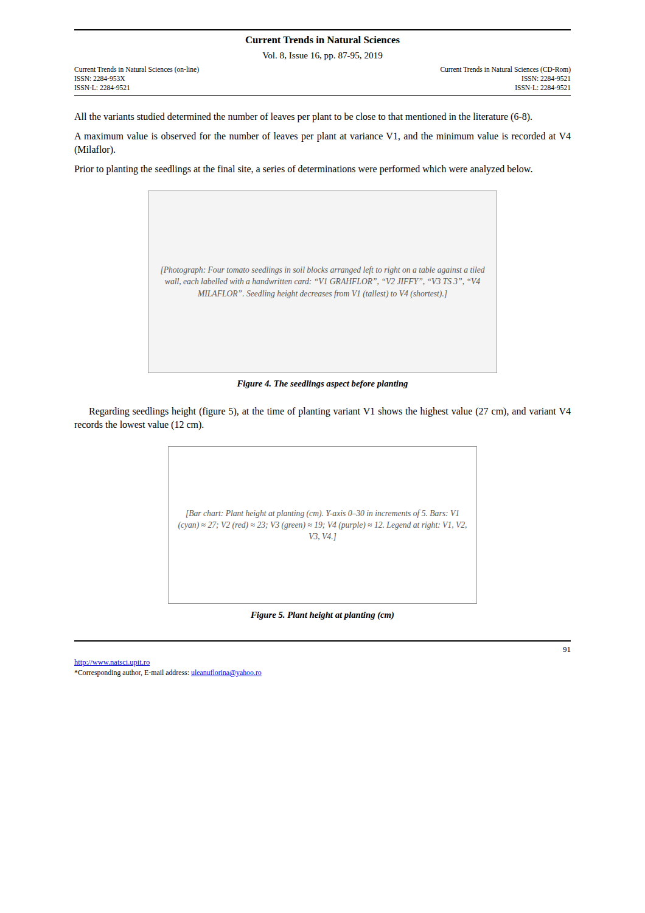Current Trends in Natural Sciences
Vol. 8, Issue 16, pp. 87-95, 2019
Current Trends in Natural Sciences (on-line)
ISSN: 2284-953X
ISSN-L: 2284-9521
Current Trends in Natural Sciences (CD-Rom)
ISSN: 2284-9521
ISSN-L: 2284-9521
All the variants studied determined the number of leaves per plant to be close to that mentioned in the literature (6-8).
A maximum value is observed for the number of leaves per plant at variance V1, and the minimum value is recorded at V4 (Milaflor).
Prior to planting the seedlings at the final site, a series of determinations were performed which were analyzed below.
[Photograph: Four tomato seedlings in soil blocks arranged left to right on a table against a tiled wall, each labelled with a handwritten card: “V1 GRAHFLOR”, “V2 JIFFY”, “V3 TS 3”, “V4 MILAFLOR”. Seedling height decreases from V1 (tallest) to V4 (shortest).]
Figure 4. The seedlings aspect before planting
Regarding seedlings height (figure 5), at the time of planting variant V1 shows the highest value (27 cm), and variant V4 records the lowest value (12 cm).
[Bar chart: Plant height at planting (cm). Y-axis 0–30 in increments of 5. Bars: V1 (cyan) ≈ 27; V2 (red) ≈ 23; V3 (green) ≈ 19; V4 (purple) ≈ 12. Legend at right: V1, V2, V3, V4.]
Figure 5. Plant height at planting (cm)
91
http://www.natsci.upit.ro
*Corresponding author, E-mail address: uleanuflorina@yahoo.ro